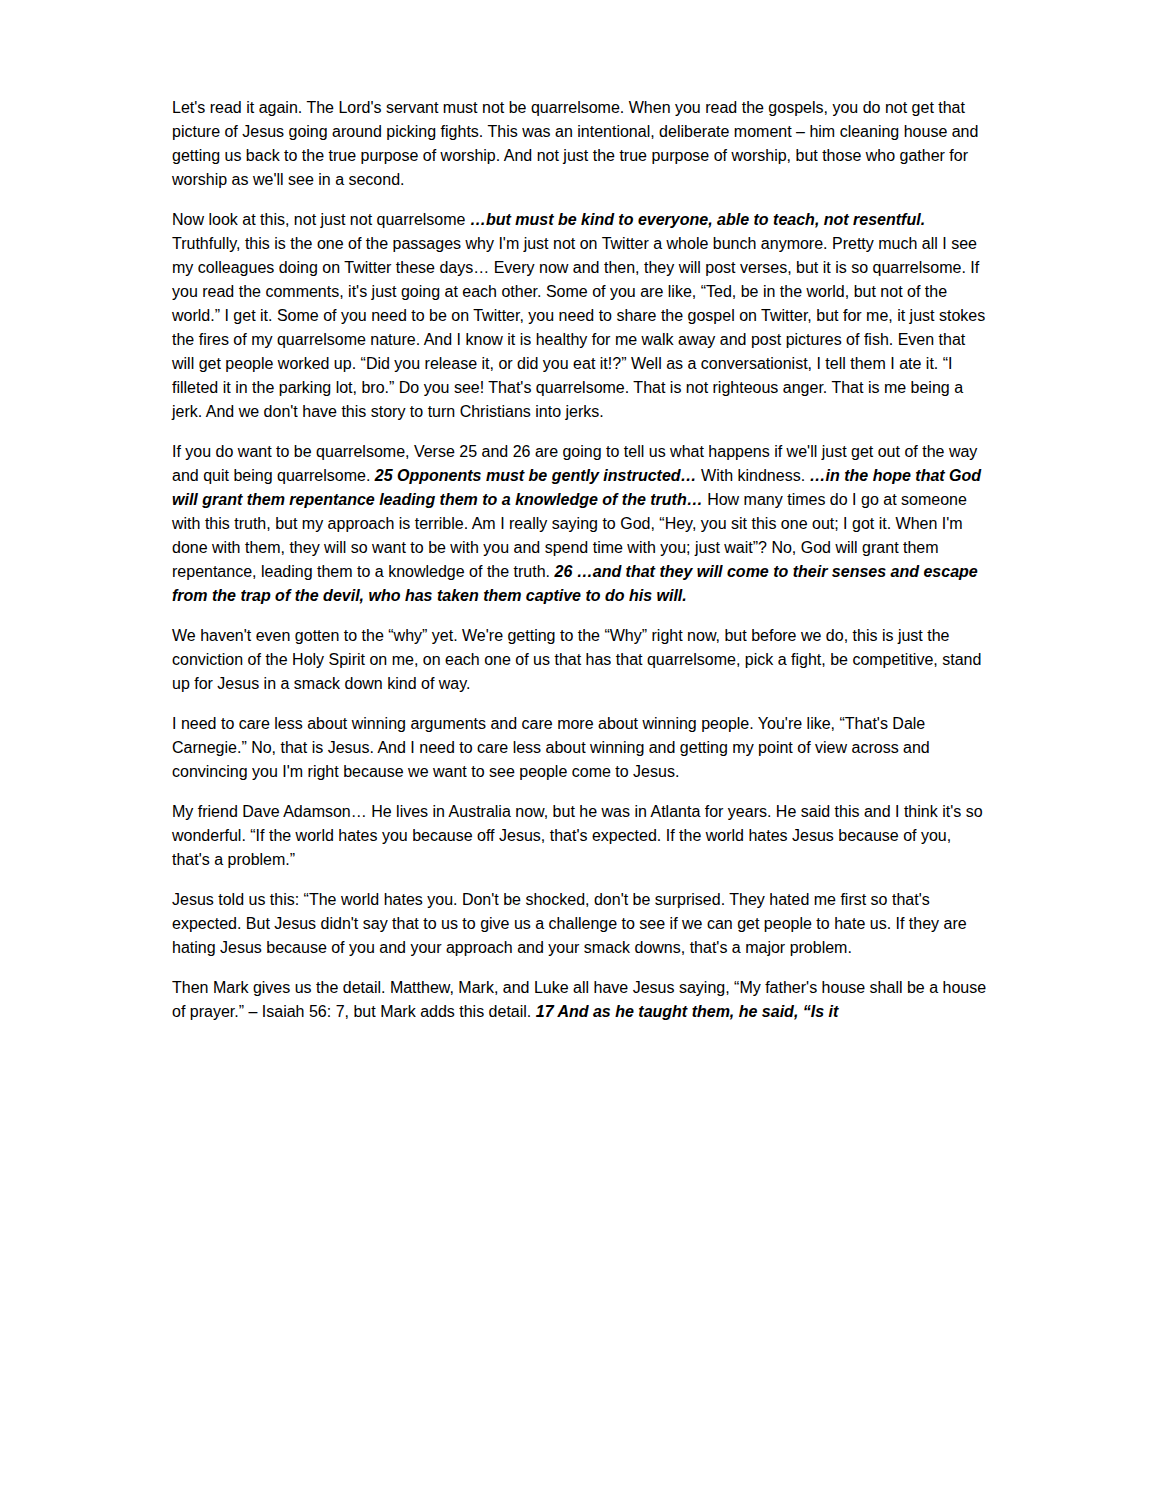Let's read it again. The Lord's servant must not be quarrelsome. When you read the gospels, you do not get that picture of Jesus going around picking fights. This was an intentional, deliberate moment – him cleaning house and getting us back to the true purpose of worship. And not just the true purpose of worship, but those who gather for worship as we'll see in a second.
Now look at this, not just not quarrelsome …but must be kind to everyone, able to teach, not resentful. Truthfully, this is the one of the passages why I'm just not on Twitter a whole bunch anymore. Pretty much all I see my colleagues doing on Twitter these days… Every now and then, they will post verses, but it is so quarrelsome. If you read the comments, it's just going at each other. Some of you are like, “Ted, be in the world, but not of the world.” I get it. Some of you need to be on Twitter, you need to share the gospel on Twitter, but for me, it just stokes the fires of my quarrelsome nature. And I know it is healthy for me walk away and post pictures of fish. Even that will get people worked up. “Did you release it, or did you eat it!?” Well as a conversationist, I tell them I ate it. “I filleted it in the parking lot, bro.” Do you see! That's quarrelsome. That is not righteous anger. That is me being a jerk. And we don't have this story to turn Christians into jerks.
If you do want to be quarrelsome, Verse 25 and 26 are going to tell us what happens if we'll just get out of the way and quit being quarrelsome. 25 Opponents must be gently instructed… With kindness. …in the hope that God will grant them repentance leading them to a knowledge of the truth… How many times do I go at someone with this truth, but my approach is terrible. Am I really saying to God, “Hey, you sit this one out; I got it. When I'm done with them, they will so want to be with you and spend time with you; just wait”? No, God will grant them repentance, leading them to a knowledge of the truth. 26 …and that they will come to their senses and escape from the trap of the devil, who has taken them captive to do his will.
We haven't even gotten to the “why” yet. We're getting to the “Why” right now, but before we do, this is just the conviction of the Holy Spirit on me, on each one of us that has that quarrelsome, pick a fight, be competitive, stand up for Jesus in a smack down kind of way.
I need to care less about winning arguments and care more about winning people. You're like, “That's Dale Carnegie.” No, that is Jesus. And I need to care less about winning and getting my point of view across and convincing you I'm right because we want to see people come to Jesus.
My friend Dave Adamson… He lives in Australia now, but he was in Atlanta for years. He said this and I think it's so wonderful. “If the world hates you because off Jesus, that's expected. If the world hates Jesus because of you, that's a problem.”
Jesus told us this: “The world hates you. Don't be shocked, don't be surprised. They hated me first so that's expected. But Jesus didn't say that to us to give us a challenge to see if we can get people to hate us. If they are hating Jesus because of you and your approach and your smack downs, that's a major problem.
Then Mark gives us the detail. Matthew, Mark, and Luke all have Jesus saying, “My father's house shall be a house of prayer.” – Isaiah 56: 7, but Mark adds this detail. 17 And as he taught them, he said, “Is it